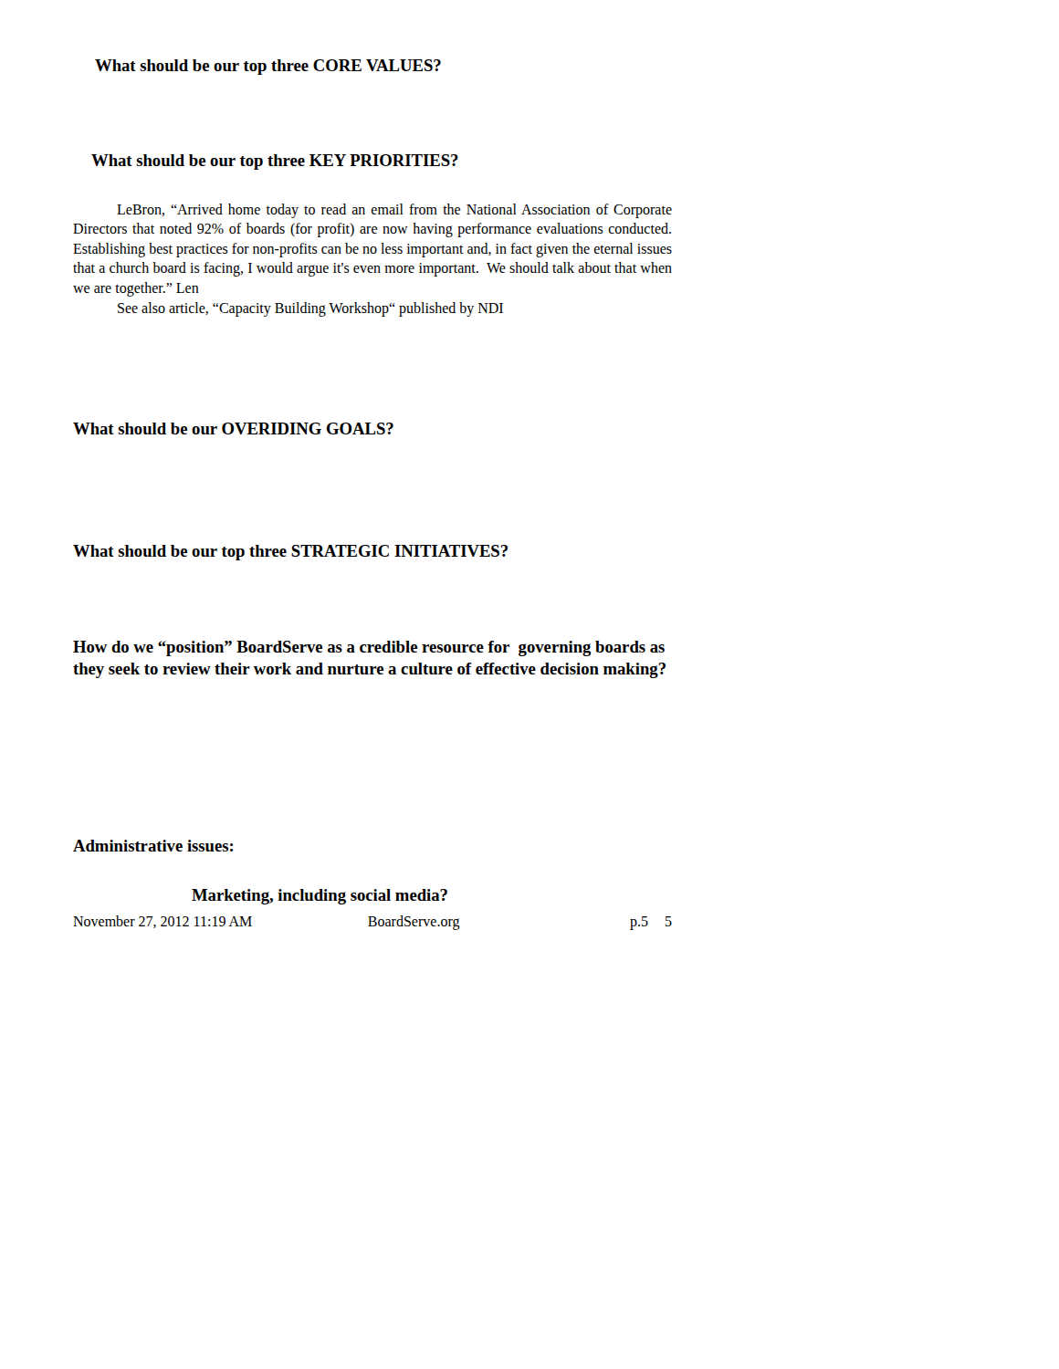What should be our top three CORE VALUES?
What should be our top three KEY PRIORITIES?
LeBron, “Arrived home today to read an email from the National Association of Corporate Directors that noted 92% of boards (for profit) are now having performance evaluations conducted. Establishing best practices for non-profits can be no less important and, in fact given the eternal issues that a church board is facing, I would argue it's even more important. We should talk about that when we are together.” Len
See also article, “Capacity Building Workshop“ published by NDI
What should be our OVERIDING GOALS?
What should be our top three STRATEGIC INITIATIVES?
How do we “position” BoardServe as a credible resource for governing boards as they seek to review their work and nurture a culture of effective decision making?
Administrative issues:
Marketing, including social media?
November 27, 2012 11:19 AM
BoardServe.org
p.5 5